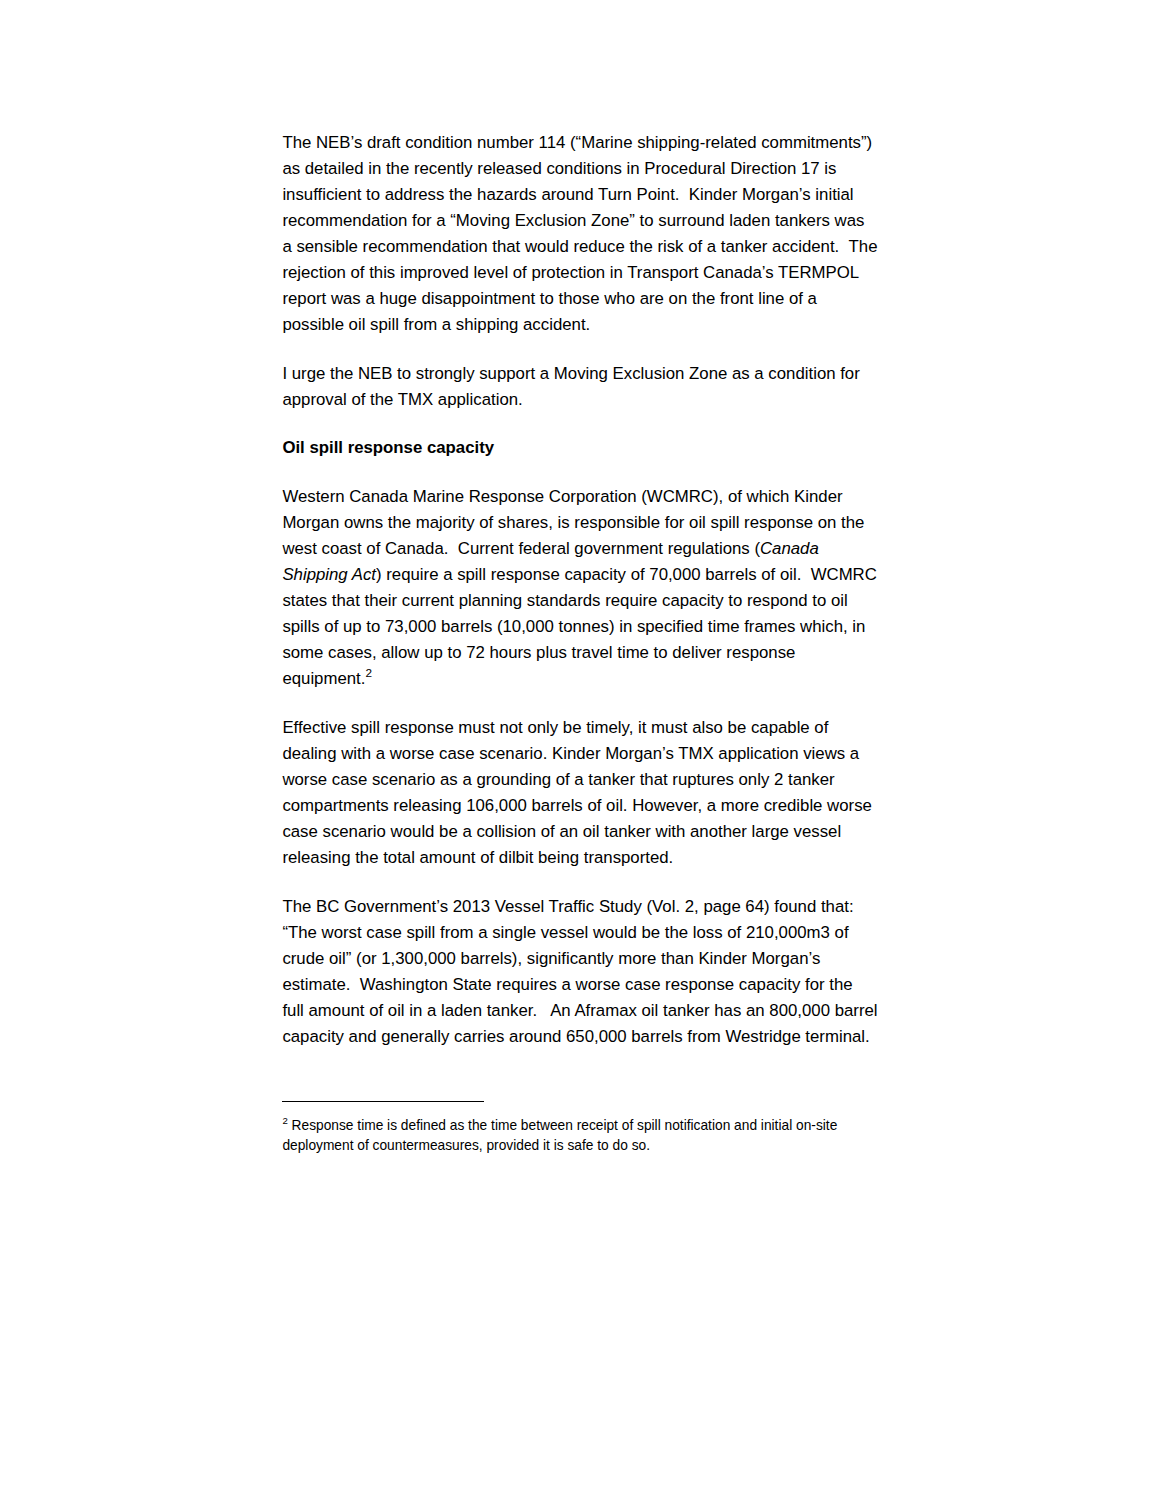The NEB’s draft condition number 114 (“Marine shipping-related commitments”) as detailed in the recently released conditions in Procedural Direction 17 is insufficient to address the hazards around Turn Point. Kinder Morgan’s initial recommendation for a “Moving Exclusion Zone” to surround laden tankers was a sensible recommendation that would reduce the risk of a tanker accident. The rejection of this improved level of protection in Transport Canada’s TERMPOL report was a huge disappointment to those who are on the front line of a possible oil spill from a shipping accident.
I urge the NEB to strongly support a Moving Exclusion Zone as a condition for approval of the TMX application.
Oil spill response capacity
Western Canada Marine Response Corporation (WCMRC), of which Kinder Morgan owns the majority of shares, is responsible for oil spill response on the west coast of Canada. Current federal government regulations (Canada Shipping Act) require a spill response capacity of 70,000 barrels of oil. WCMRC states that their current planning standards require capacity to respond to oil spills of up to 73,000 barrels (10,000 tonnes) in specified time frames which, in some cases, allow up to 72 hours plus travel time to deliver response equipment.2
Effective spill response must not only be timely, it must also be capable of dealing with a worse case scenario. Kinder Morgan’s TMX application views a worse case scenario as a grounding of a tanker that ruptures only 2 tanker compartments releasing 106,000 barrels of oil. However, a more credible worse case scenario would be a collision of an oil tanker with another large vessel releasing the total amount of dilbit being transported.
The BC Government’s 2013 Vessel Traffic Study (Vol. 2, page 64) found that: “The worst case spill from a single vessel would be the loss of 210,000m3 of crude oil” (or 1,300,000 barrels), significantly more than Kinder Morgan’s estimate. Washington State requires a worse case response capacity for the full amount of oil in a laden tanker. An Aframax oil tanker has an 800,000 barrel capacity and generally carries around 650,000 barrels from Westridge terminal.
2 Response time is defined as the time between receipt of spill notification and initial on-site deployment of countermeasures, provided it is safe to do so.